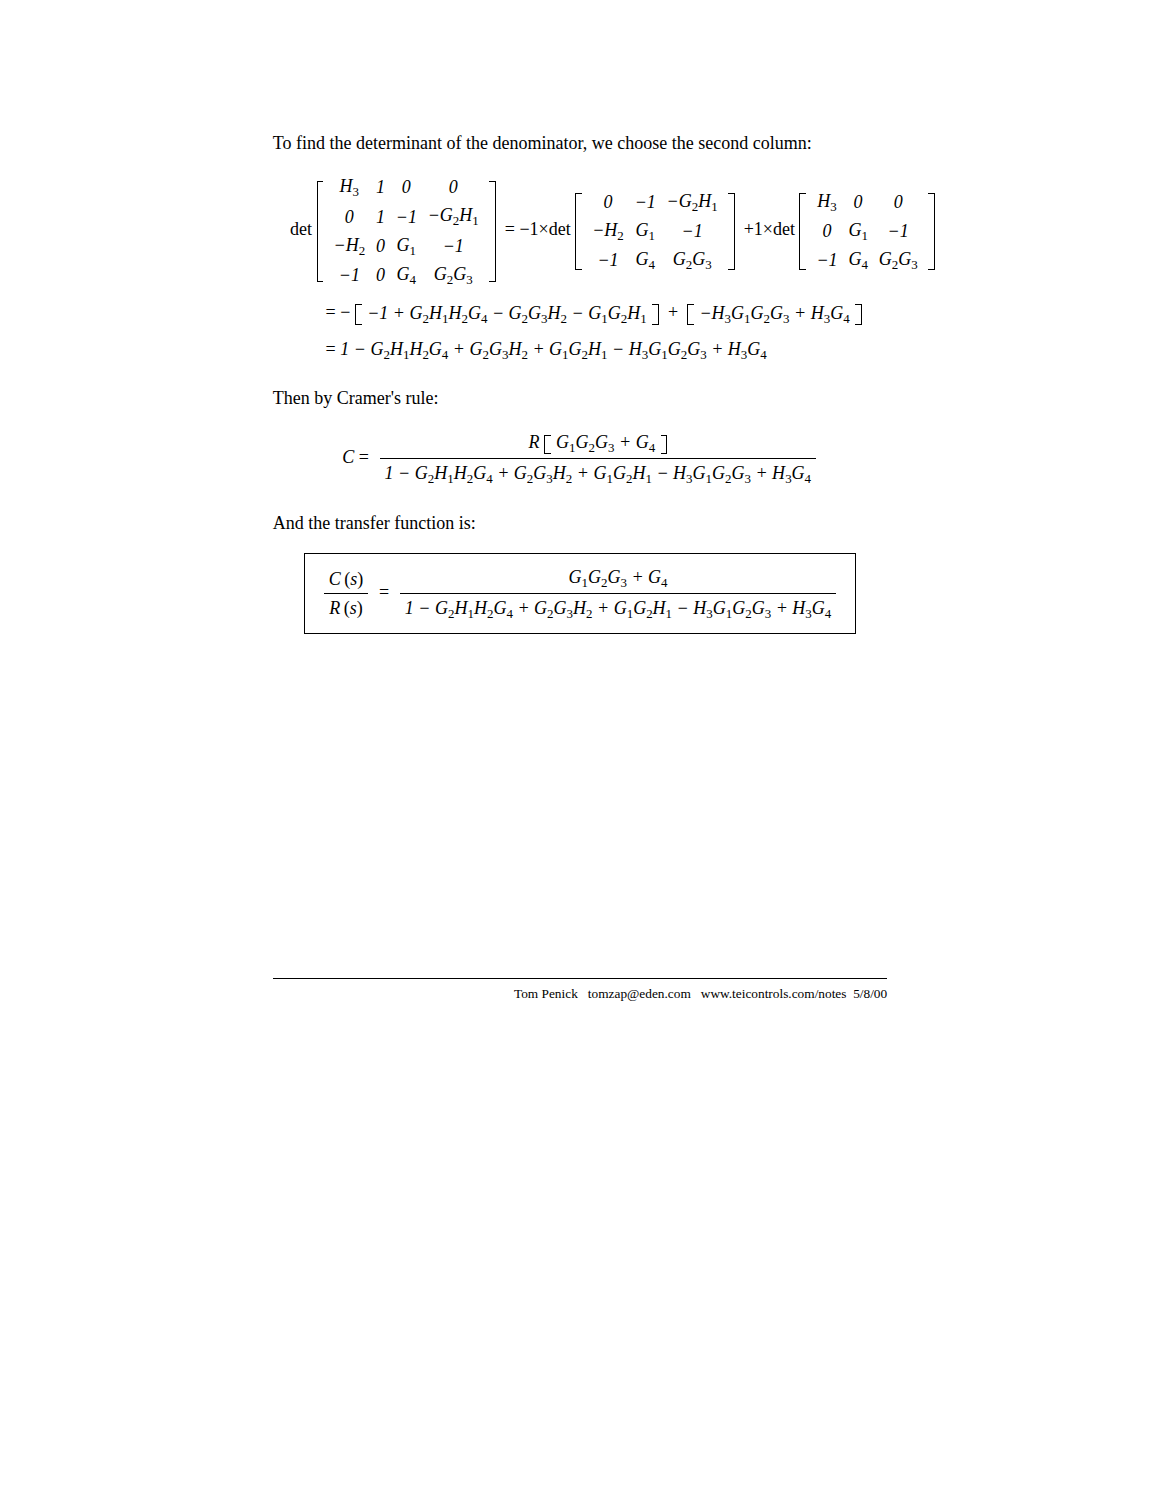To find the determinant of the denominator, we choose the second column:
det
| H 3 | 1 | 0 | 0 |
| 0 | 1 | −1 | −G 2 H 1 |
| −H 2 | 0 | G 1 | −1 |
| −1 | 0 | G 4 | G 2 G 3 |
= −1×det
| 0 | −1 | −G 2 H 1 |
| −H 2 | G 1 | −1 |
| −1 | G 4 | G 2 G 3 |
+1×det
| H 3 | 0 | 0 |
| 0 | G 1 | −1 |
| −1 | G 4 | G 2 G 3 |
= − −1 + G2H1H2G4 − G2G3H2 − G1G2H1 + −H3G1G2G3 + H3G4 = 1 − G2H1H2G4 + G2G3H2 + G1G2H1 − H3G1G2G3 + H3G4
Then by Cramer's rule:
C = R G1G2G3 + G4 1 − G2H1H2G4 + G2G3H2 + G1G2H1 − H3G1G2G3 + H3G4
And the transfer function is:
C (s) R (s) = G1G2G3 + G4 1 − G2H1H2G4 + G2G3H2 + G1G2H1 − H3G1G2G3 + H3G4
Tom Penick tomzap@eden.com www.teicontrols.com/notes 5/8/00